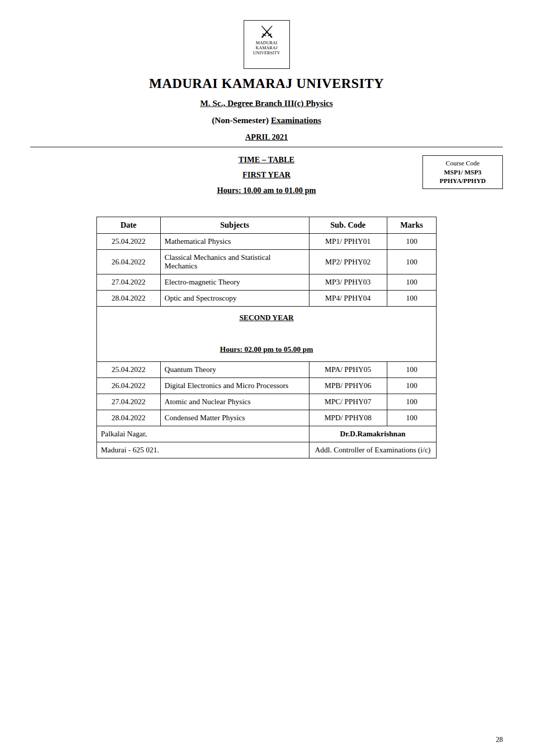⚔
MADURAI
KAMARAJ
UNIVERSITY
MADURAI KAMARAJ UNIVERSITY
M. Sc., Degree Branch III(c) Physics
(Non-Semester) Examinations
APRIL 2021
TIME – TABLE
FIRST YEAR
Hours: 10.00 am to 01.00 pm
Course Code
MSP1/ MSP3
PPHYA/PPHYD
| Date | Subjects | Sub. Code | Marks |
| --- | --- | --- | --- |
| 25.04.2022 | Mathematical Physics | MP1/ PPHY01 | 100 |
| 26.04.2022 | Classical Mechanics and Statistical Mechanics | MP2/ PPHY02 | 100 |
| 27.04.2022 | Electro-magnetic Theory | MP3/ PPHY03 | 100 |
| 28.04.2022 | Optic and Spectroscopy | MP4/ PPHY04 | 100 |
| SECOND YEAR Hours: 02.00 pm to 05.00 pm |
| 25.04.2022 | Quantum Theory | MPA/ PPHY05 | 100 |
| 26.04.2022 | Digital Electronics and Micro Processors | MPB/ PPHY06 | 100 |
| 27.04.2022 | Atomic and Nuclear Physics | MPC/ PPHY07 | 100 |
| 28.04.2022 | Condensed Matter Physics | MPD/ PPHY08 | 100 |
| Palkalai Nagar, | Dr.D.Ramakrishnan |
| Madurai - 625 021. | Addl. Controller of Examinations (i/c) |
28